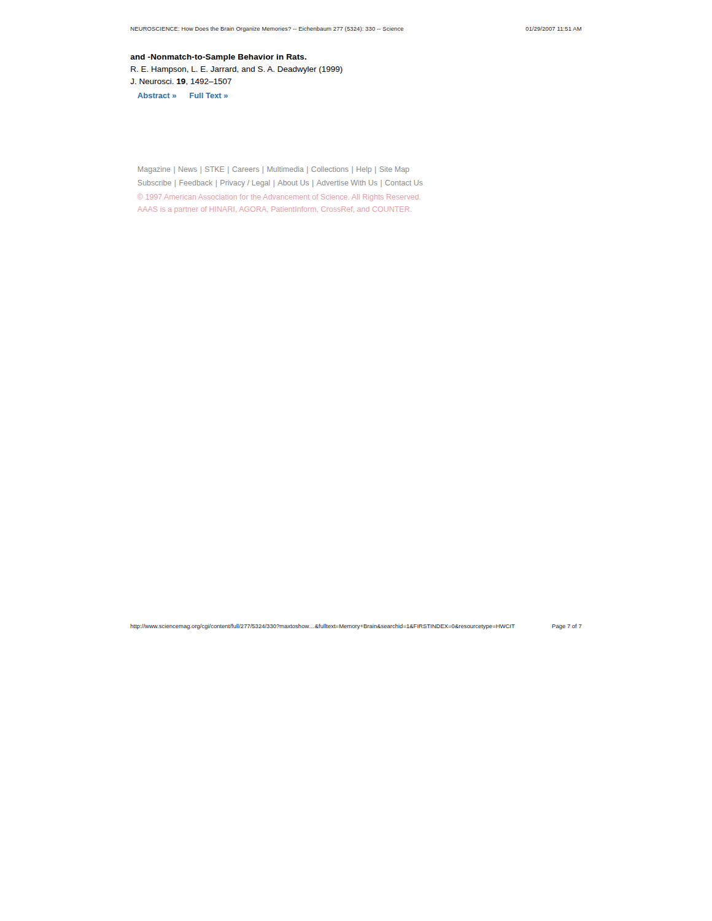NEUROSCIENCE: How Does the Brain Organize Memories? -- Eichenbaum 277 (5324): 330 -- Science
01/29/2007 11:51 AM
and -Nonmatch-to-Sample Behavior in Rats. R. E. Hampson, L. E. Jarrard, and S. A. Deadwyler (1999) J. Neurosci. 19, 1492–1507
Abstract »Full Text »
Magazine|News|STKE|Careers|Multimedia|Collections|Help|Site Map
Subscribe|Feedback|Privacy / Legal|About Us|Advertise With Us|Contact Us
© 1997 American Association for the Advancement of Science. All Rights Reserved.
AAAS is a partner of HINARI, AGORA, PatientInform, CrossRef, and COUNTER.
http://www.sciencemag.org/cgi/content/full/277/5324/330?maxtoshow…&fulltext=Memory+Brain&searchid=1&FIRSTINDEX=0&resourcetype=HWCIT
Page 7 of 7